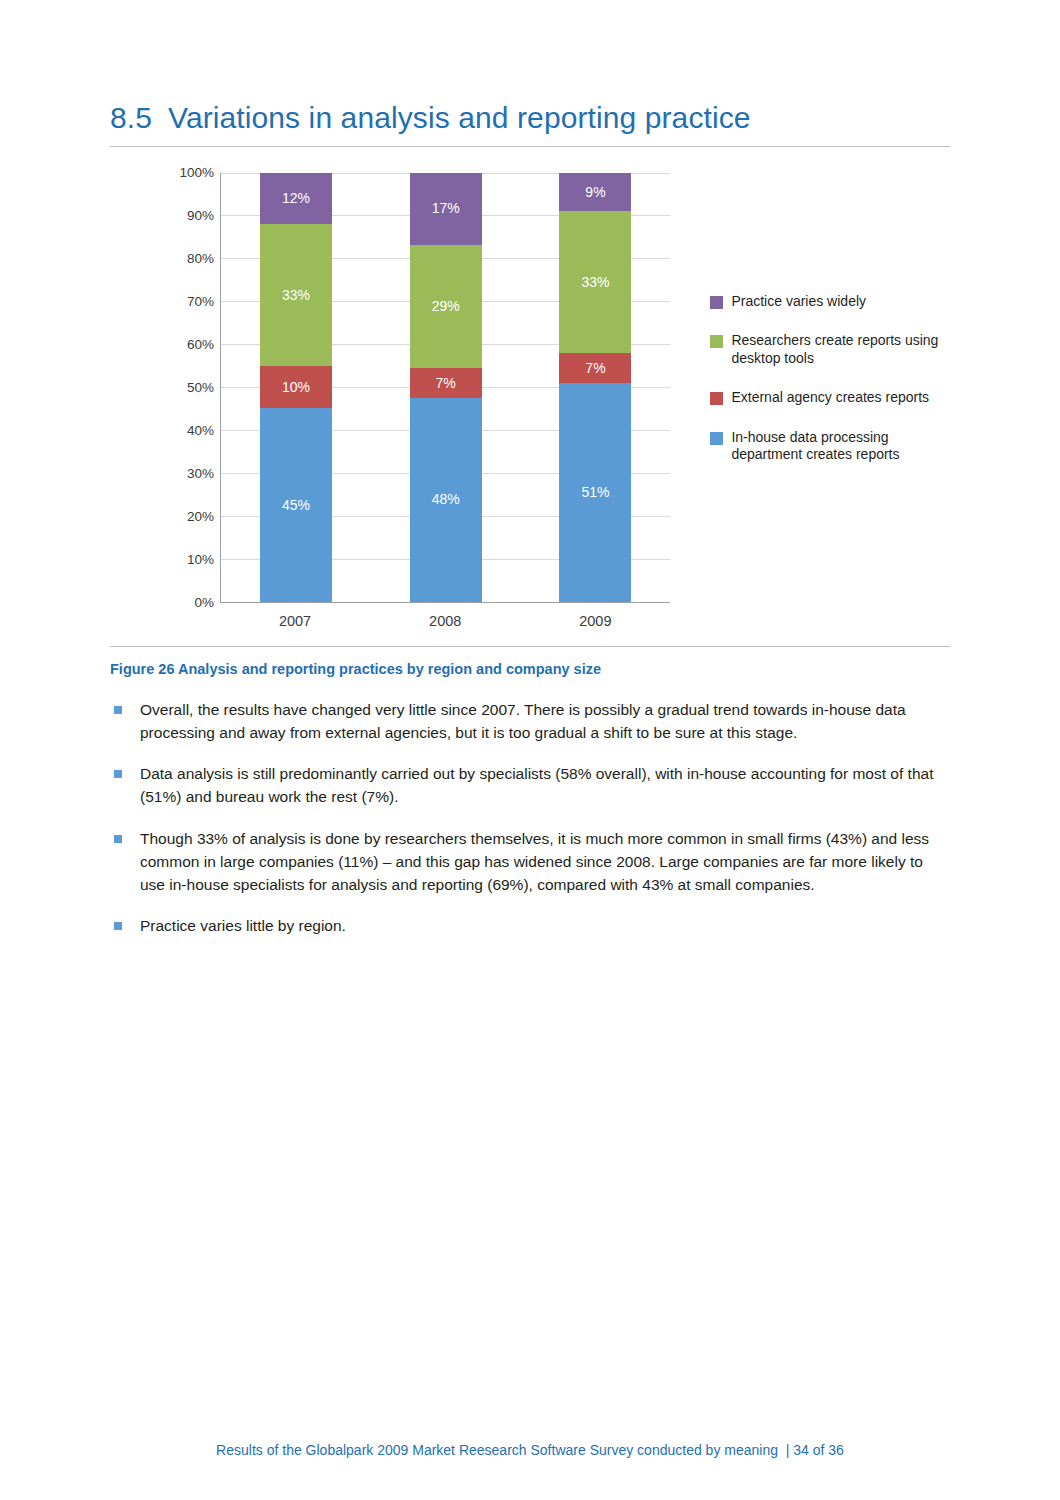8.5 Variations in analysis and reporting practice
100% 90% 80% 70% 60% 50% 40% 30% 20% 10% 0%
12%
33%
10%
45%
17%
29%
7%
48%
9%
33%
7%
51%
2007 2008 2009
Practice varies widely
Researchers create reports using desktop tools
External agency creates reports
In-house data processing department creates reports
Figure 26 Analysis and reporting practices by region and company size
Overall, the results have changed very little since 2007. There is possibly a gradual trend towards in-house data processing and away from external agencies, but it is too gradual a shift to be sure at this stage.
Data analysis is still predominantly carried out by specialists (58% overall), with in-house accounting for most of that (51%) and bureau work the rest (7%).
Though 33% of analysis is done by researchers themselves, it is much more common in small firms (43%) and less common in large companies (11%) – and this gap has widened since 2008. Large companies are far more likely to use in-house specialists for analysis and reporting (69%), compared with 43% at small companies.
Practice varies little by region.
Results of the Globalpark 2009 Market Reesearch Software Survey conducted by meaning | 34 of 36